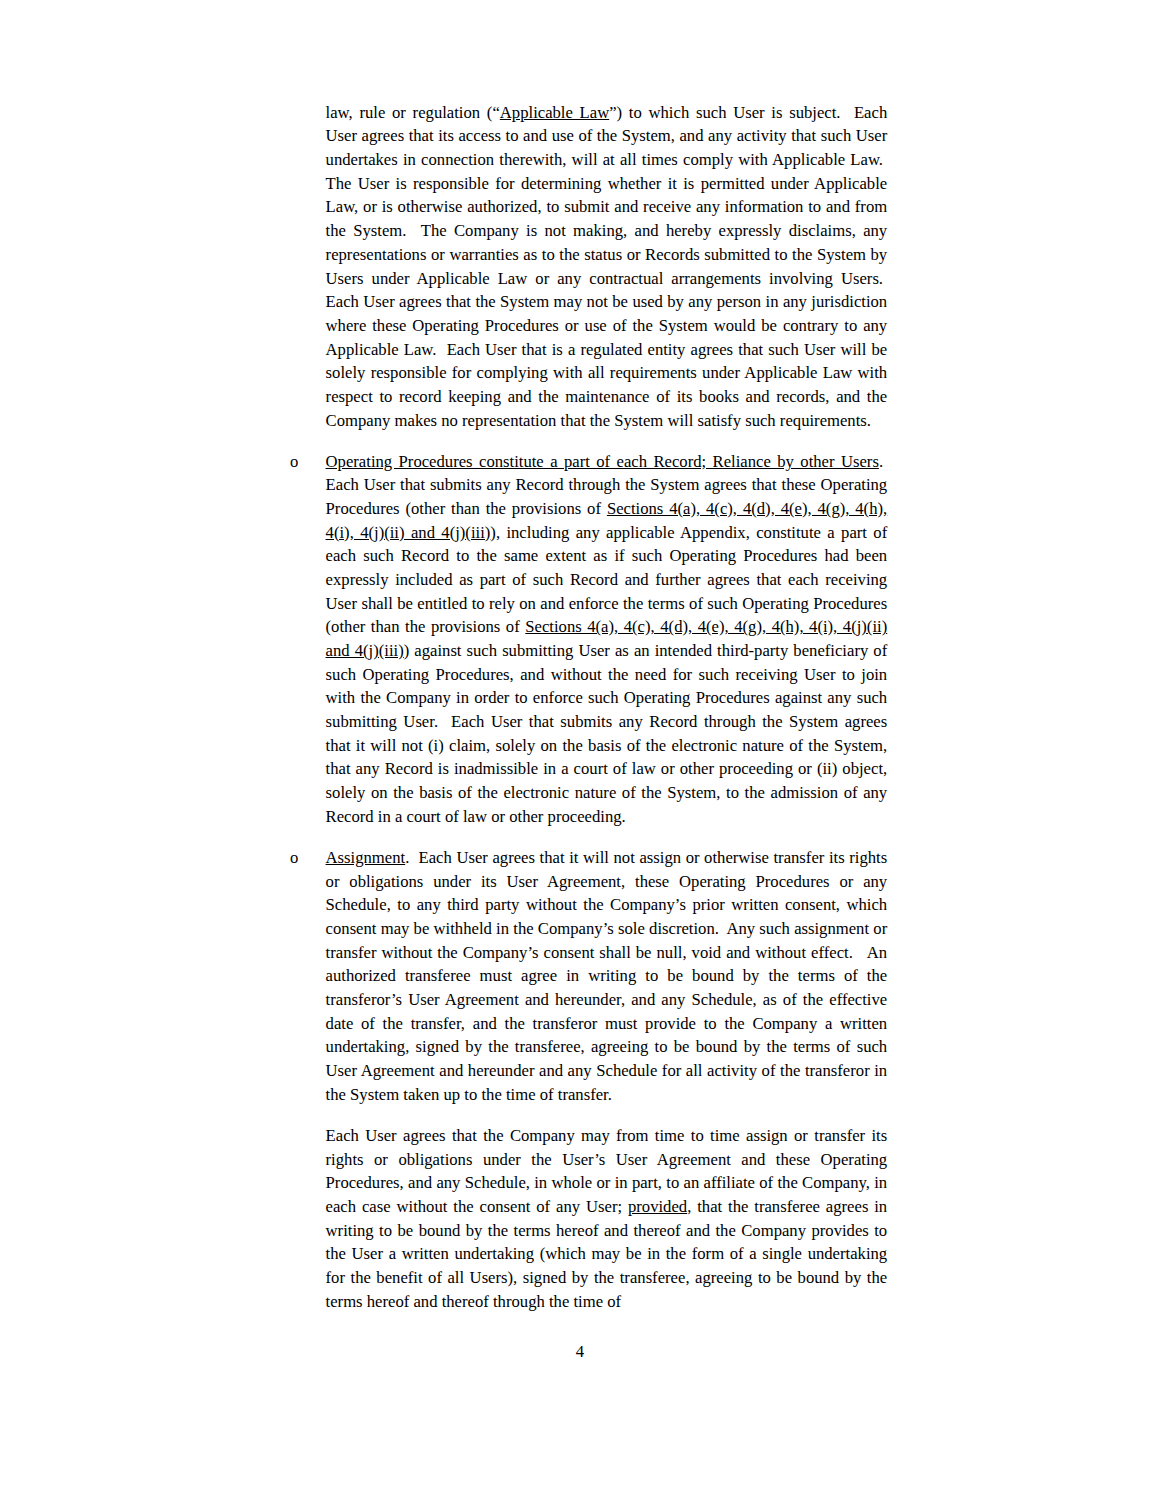law, rule or regulation (“Applicable Law”) to which such User is subject. Each User agrees that its access to and use of the System, and any activity that such User undertakes in connection therewith, will at all times comply with Applicable Law. The User is responsible for determining whether it is permitted under Applicable Law, or is otherwise authorized, to submit and receive any information to and from the System. The Company is not making, and hereby expressly disclaims, any representations or warranties as to the status or Records submitted to the System by Users under Applicable Law or any contractual arrangements involving Users. Each User agrees that the System may not be used by any person in any jurisdiction where these Operating Procedures or use of the System would be contrary to any Applicable Law. Each User that is a regulated entity agrees that such User will be solely responsible for complying with all requirements under Applicable Law with respect to record keeping and the maintenance of its books and records, and the Company makes no representation that the System will satisfy such requirements.
o
Operating Procedures constitute a part of each Record; Reliance by other Users. Each User that submits any Record through the System agrees that these Operating Procedures (other than the provisions of Sections 4(a), 4(c), 4(d), 4(e), 4(g), 4(h), 4(i), 4(j)(ii) and 4(j)(iii)), including any applicable Appendix, constitute a part of each such Record to the same extent as if such Operating Procedures had been expressly included as part of such Record and further agrees that each receiving User shall be entitled to rely on and enforce the terms of such Operating Procedures (other than the provisions of Sections 4(a), 4(c), 4(d), 4(e), 4(g), 4(h), 4(i), 4(j)(ii) and 4(j)(iii)) against such submitting User as an intended third-party beneficiary of such Operating Procedures, and without the need for such receiving User to join with the Company in order to enforce such Operating Procedures against any such submitting User. Each User that submits any Record through the System agrees that it will not (i) claim, solely on the basis of the electronic nature of the System, that any Record is inadmissible in a court of law or other proceeding or (ii) object, solely on the basis of the electronic nature of the System, to the admission of any Record in a court of law or other proceeding.
o
Assignment. Each User agrees that it will not assign or otherwise transfer its rights or obligations under its User Agreement, these Operating Procedures or any Schedule, to any third party without the Company’s prior written consent, which consent may be withheld in the Company’s sole discretion. Any such assignment or transfer without the Company’s consent shall be null, void and without effect. An authorized transferee must agree in writing to be bound by the terms of the transferor’s User Agreement and hereunder, and any Schedule, as of the effective date of the transfer, and the transferor must provide to the Company a written undertaking, signed by the transferee, agreeing to be bound by the terms of such User Agreement and hereunder and any Schedule for all activity of the transferor in the System taken up to the time of transfer.
Each User agrees that the Company may from time to time assign or transfer its rights or obligations under the User’s User Agreement and these Operating Procedures, and any Schedule, in whole or in part, to an affiliate of the Company, in each case without the consent of any User; provided, that the transferee agrees in writing to be bound by the terms hereof and thereof and the Company provides to the User a written undertaking (which may be in the form of a single undertaking for the benefit of all Users), signed by the transferee, agreeing to be bound by the terms hereof and thereof through the time of
4